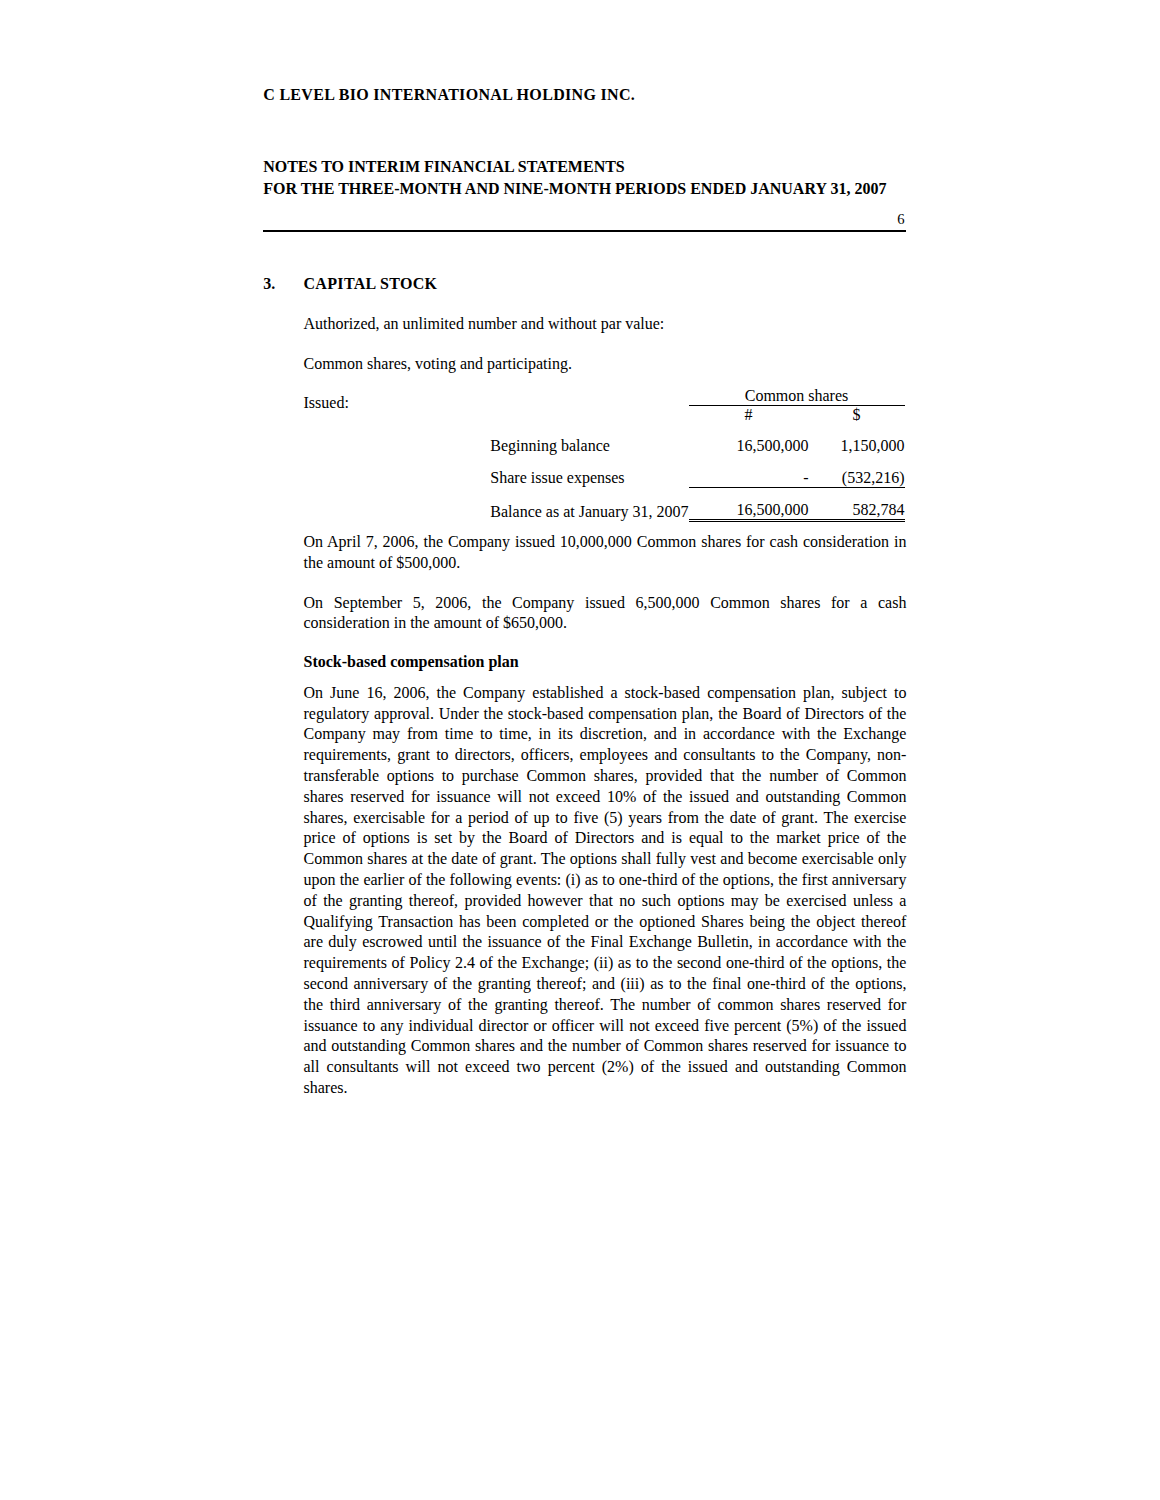C LEVEL BIO INTERNATIONAL HOLDING INC.
NOTES TO INTERIM FINANCIAL STATEMENTS
FOR THE THREE-MONTH AND NINE-MONTH PERIODS ENDED JANUARY 31, 2007
6
3.
CAPITAL STOCK
Authorized, an unlimited number and without par value:
Common shares, voting and participating.
Issued:
| | Common shares |
| | # | $ |
| Beginning balance | 16,500,000 | 1,150,000 |
| Share issue expenses | - | (532,216) |
| Balance as at January 31, 2007 | 16,500,000 | 582,784 |
On April 7, 2006, the Company issued 10,000,000 Common shares for cash consideration in the amount of $500,000.
On September 5, 2006, the Company issued 6,500,000 Common shares for a cash consideration in the amount of $650,000.
Stock-based compensation plan
On June 16, 2006, the Company established a stock-based compensation plan, subject to regulatory approval. Under the stock-based compensation plan, the Board of Directors of the Company may from time to time, in its discretion, and in accordance with the Exchange requirements, grant to directors, officers, employees and consultants to the Company, non-transferable options to purchase Common shares, provided that the number of Common shares reserved for issuance will not exceed 10% of the issued and outstanding Common shares, exercisable for a period of up to five (5) years from the date of grant. The exercise price of options is set by the Board of Directors and is equal to the market price of the Common shares at the date of grant. The options shall fully vest and become exercisable only upon the earlier of the following events: (i) as to one-third of the options, the first anniversary of the granting thereof, provided however that no such options may be exercised unless a Qualifying Transaction has been completed or the optioned Shares being the object thereof are duly escrowed until the issuance of the Final Exchange Bulletin, in accordance with the requirements of Policy 2.4 of the Exchange; (ii) as to the second one-third of the options, the second anniversary of the granting thereof; and (iii) as to the final one-third of the options, the third anniversary of the granting thereof. The number of common shares reserved for issuance to any individual director or officer will not exceed five percent (5%) of the issued and outstanding Common shares and the number of Common shares reserved for issuance to all consultants will not exceed two percent (2%) of the issued and outstanding Common shares.